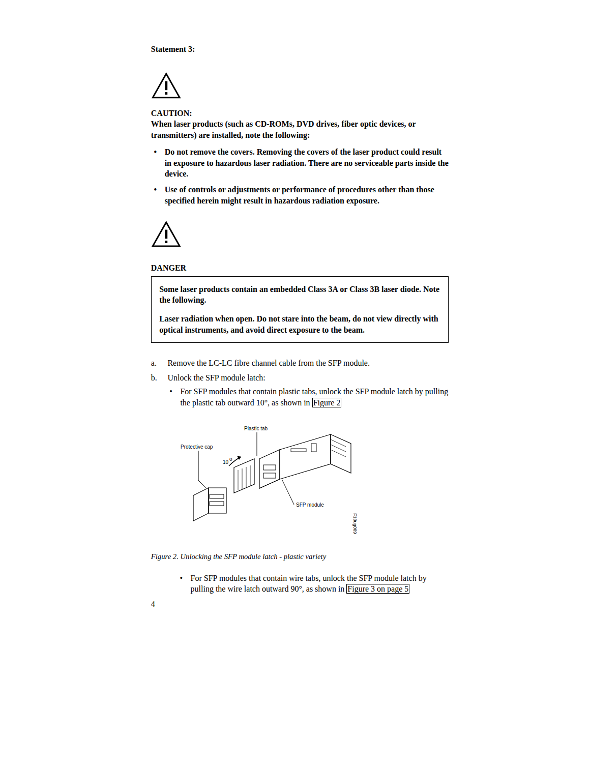Statement 3:
CAUTION:
When laser products (such as CD-ROMs, DVD drives, fiber optic devices, or transmitters) are installed, note the following:
Do not remove the covers. Removing the covers of the laser product could result in exposure to hazardous laser radiation. There are no serviceable parts inside the device.
Use of controls or adjustments or performance of procedures other than those specified herein might result in hazardous radiation exposure.
DANGER
Some laser products contain an embedded Class 3A or Class 3B laser diode. Note the following.
Laser radiation when open. Do not stare into the beam, do not view directly with optical instruments, and avoid direct exposure to the beam.
Remove the LC-LC fibre channel cable from the SFP module.
Unlock the SFP module latch:
For SFP modules that contain plastic tabs, unlock the SFP module latch by pulling the plastic tab outward 10°, as shown in Figure 2
Plastic tab Protective cap 10 o SFP module F10ug009
Figure 2. Unlocking the SFP module latch - plastic variety
For SFP modules that contain wire tabs, unlock the SFP module latch by pulling the wire latch outward 90°, as shown in Figure 3 on page 5
4